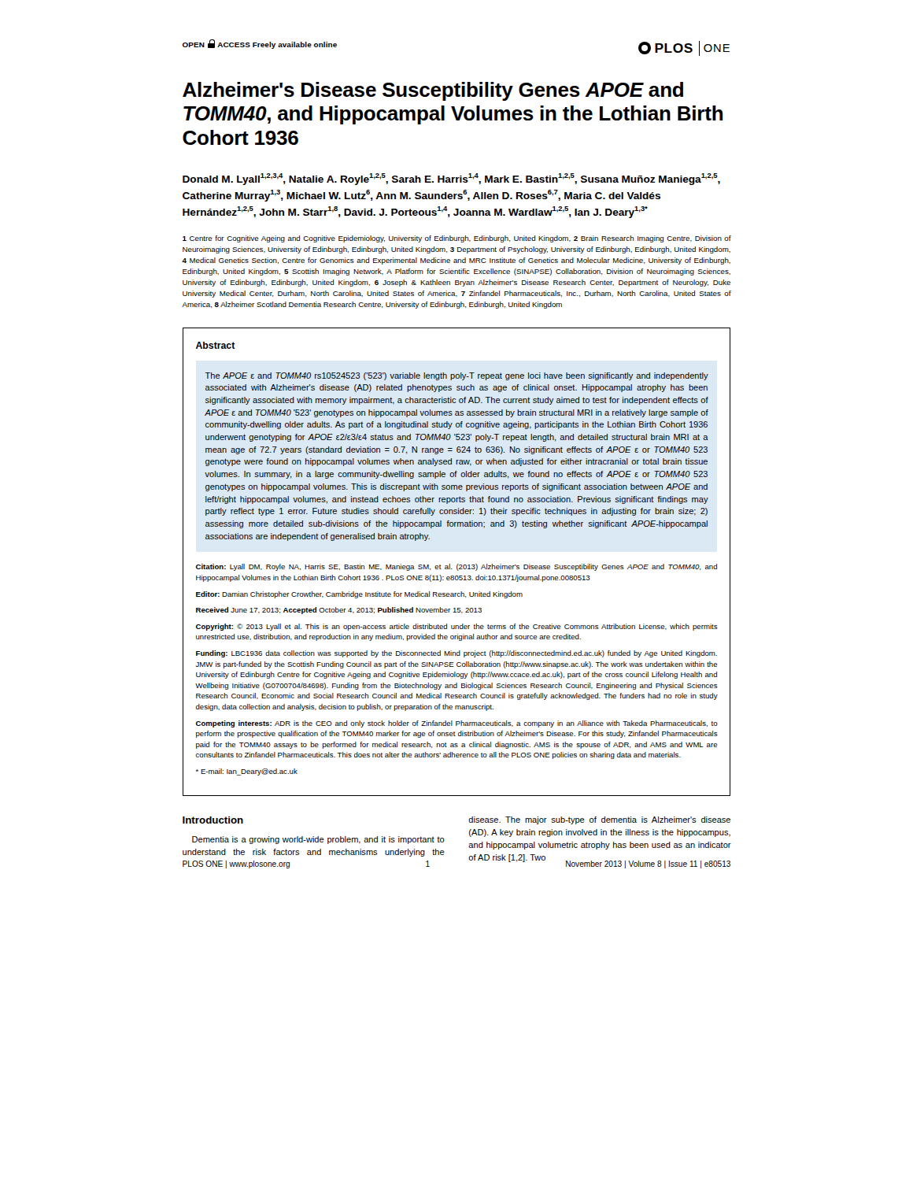OPEN ACCESS Freely available online
PLOSONE
Alzheimer's Disease Susceptibility Genes APOE and TOMM40, and Hippocampal Volumes in the Lothian Birth Cohort 1936
Donald M. Lyall1,2,3,4, Natalie A. Royle1,2,5, Sarah E. Harris1,4, Mark E. Bastin1,2,5, Susana Muñoz Maniega1,2,5, Catherine Murray1,3, Michael W. Lutz6, Ann M. Saunders6, Allen D. Roses6,7, Maria C. del Valdés Hernández1,2,5, John M. Starr1,8, David. J. Porteous1,4, Joanna M. Wardlaw1,2,5, Ian J. Deary1,3*
1 Centre for Cognitive Ageing and Cognitive Epidemiology, University of Edinburgh, Edinburgh, United Kingdom, 2 Brain Research Imaging Centre, Division of Neuroimaging Sciences, University of Edinburgh, Edinburgh, United Kingdom, 3 Department of Psychology, University of Edinburgh, Edinburgh, United Kingdom, 4 Medical Genetics Section, Centre for Genomics and Experimental Medicine and MRC Institute of Genetics and Molecular Medicine, University of Edinburgh, Edinburgh, United Kingdom, 5 Scottish Imaging Network, A Platform for Scientific Excellence (SINAPSE) Collaboration, Division of Neuroimaging Sciences, University of Edinburgh, Edinburgh, United Kingdom, 6 Joseph & Kathleen Bryan Alzheimer's Disease Research Center, Department of Neurology, Duke University Medical Center, Durham, North Carolina, United States of America, 7 Zinfandel Pharmaceuticals, Inc., Durham, North Carolina, United States of America, 8 Alzheimer Scotland Dementia Research Centre, University of Edinburgh, Edinburgh, United Kingdom
Abstract
The APOE ε and TOMM40 rs10524523 ('523') variable length poly-T repeat gene loci have been significantly and independently associated with Alzheimer's disease (AD) related phenotypes such as age of clinical onset. Hippocampal atrophy has been significantly associated with memory impairment, a characteristic of AD. The current study aimed to test for independent effects of APOE ε and TOMM40 '523' genotypes on hippocampal volumes as assessed by brain structural MRI in a relatively large sample of community-dwelling older adults. As part of a longitudinal study of cognitive ageing, participants in the Lothian Birth Cohort 1936 underwent genotyping for APOE ε2/ε3/ε4 status and TOMM40 '523' poly-T repeat length, and detailed structural brain MRI at a mean age of 72.7 years (standard deviation = 0.7, N range = 624 to 636). No significant effects of APOE ε or TOMM40 523 genotype were found on hippocampal volumes when analysed raw, or when adjusted for either intracranial or total brain tissue volumes. In summary, in a large community-dwelling sample of older adults, we found no effects of APOE ε or TOMM40 523 genotypes on hippocampal volumes. This is discrepant with some previous reports of significant association between APOE and left/right hippocampal volumes, and instead echoes other reports that found no association. Previous significant findings may partly reflect type 1 error. Future studies should carefully consider: 1) their specific techniques in adjusting for brain size; 2) assessing more detailed sub-divisions of the hippocampal formation; and 3) testing whether significant APOE-hippocampal associations are independent of generalised brain atrophy.
Citation: Lyall DM, Royle NA, Harris SE, Bastin ME, Maniega SM, et al. (2013) Alzheimer's Disease Susceptibility Genes APOE and TOMM40, and Hippocampal Volumes in the Lothian Birth Cohort 1936 . PLoS ONE 8(11): e80513. doi:10.1371/journal.pone.0080513
Editor: Damian Christopher Crowther, Cambridge Institute for Medical Research, United Kingdom
Received June 17, 2013; Accepted October 4, 2013; Published November 15, 2013
Copyright: © 2013 Lyall et al. This is an open-access article distributed under the terms of the Creative Commons Attribution License, which permits unrestricted use, distribution, and reproduction in any medium, provided the original author and source are credited.
Funding: LBC1936 data collection was supported by the Disconnected Mind project (http://disconnectedmind.ed.ac.uk) funded by Age United Kingdom. JMW is part-funded by the Scottish Funding Council as part of the SINAPSE Collaboration (http://www.sinapse.ac.uk). The work was undertaken within the University of Edinburgh Centre for Cognitive Ageing and Cognitive Epidemiology (http://www.ccace.ed.ac.uk), part of the cross council Lifelong Health and Wellbeing Initiative (G0700704/84698). Funding from the Biotechnology and Biological Sciences Research Council, Engineering and Physical Sciences Research Council, Economic and Social Research Council and Medical Research Council is gratefully acknowledged. The funders had no role in study design, data collection and analysis, decision to publish, or preparation of the manuscript.
Competing interests: ADR is the CEO and only stock holder of Zinfandel Pharmaceuticals, a company in an Alliance with Takeda Pharmaceuticals, to perform the prospective qualification of the TOMM40 marker for age of onset distribution of Alzheimer's Disease. For this study, Zinfandel Pharmaceuticals paid for the TOMM40 assays to be performed for medical research, not as a clinical diagnostic. AMS is the spouse of ADR, and AMS and WML are consultants to Zinfandel Pharmaceuticals. This does not alter the authors' adherence to all the PLOS ONE policies on sharing data and materials.
* E-mail: Ian_Deary@ed.ac.uk
Introduction
Dementia is a growing world-wide problem, and it is important to understand the risk factors and mechanisms underlying the disease. The major sub-type of dementia is Alzheimer's disease (AD). A key brain region involved in the illness is the hippocampus, and hippocampal volumetric atrophy has been used as an indicator of AD risk [1,2]. Two
PLOS ONE | www.plosone.org
1
November 2013 | Volume 8 | Issue 11 | e80513